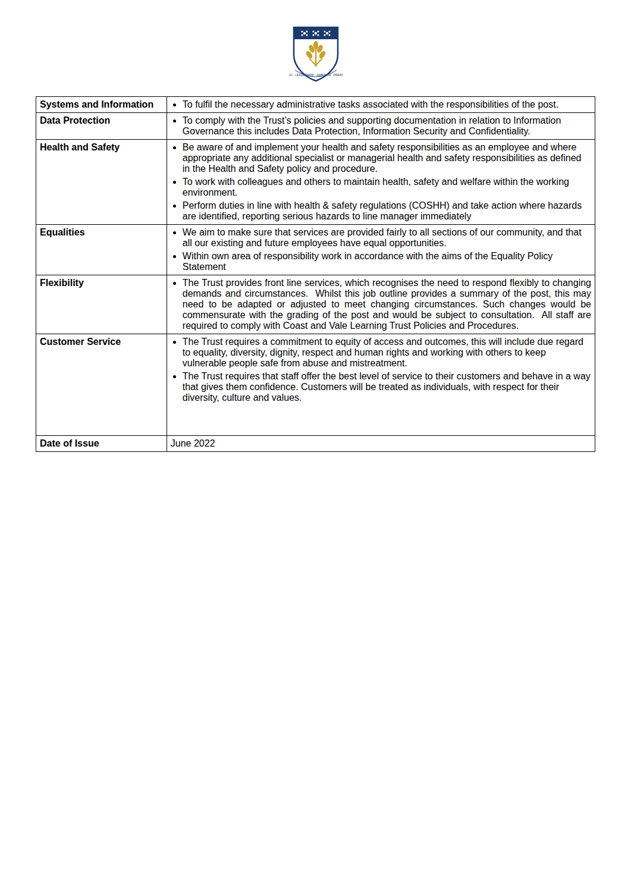LEARNING · LEADERSHIP · AMBITION · PREPARATION
| Systems and Information | To fulfil the necessary administrative tasks associated with the responsibilities of the post. |
| Data Protection | To comply with the Trust’s policies and supporting documentation in relation to Information Governance this includes Data Protection, Information Security and Confidentiality. |
| Health and Safety | Be aware of and implement your health and safety responsibilities as an employee and where appropriate any additional specialist or managerial health and safety responsibilities as defined in the Health and Safety policy and procedure. To work with colleagues and others to maintain health, safety and welfare within the working environment. Perform duties in line with health & safety regulations (COSHH) and take action where hazards are identified, reporting serious hazards to line manager immediately |
| Equalities | We aim to make sure that services are provided fairly to all sections of our community, and that all our existing and future employees have equal opportunities. Within own area of responsibility work in accordance with the aims of the Equality Policy Statement |
| Flexibility | The Trust provides front line services, which recognises the need to respond flexibly to changing demands and circumstances. Whilst this job outline provides a summary of the post, this may need to be adapted or adjusted to meet changing circumstances. Such changes would be commensurate with the grading of the post and would be subject to consultation. All staff are required to comply with Coast and Vale Learning Trust Policies and Procedures. |
| Customer Service | The Trust requires a commitment to equity of access and outcomes, this will include due regard to equality, diversity, dignity, respect and human rights and working with others to keep vulnerable people safe from abuse and mistreatment. The Trust requires that staff offer the best level of service to their customers and behave in a way that gives them confidence. Customers will be treated as individuals, with respect for their diversity, culture and values. |
| Date of Issue | June 2022 |